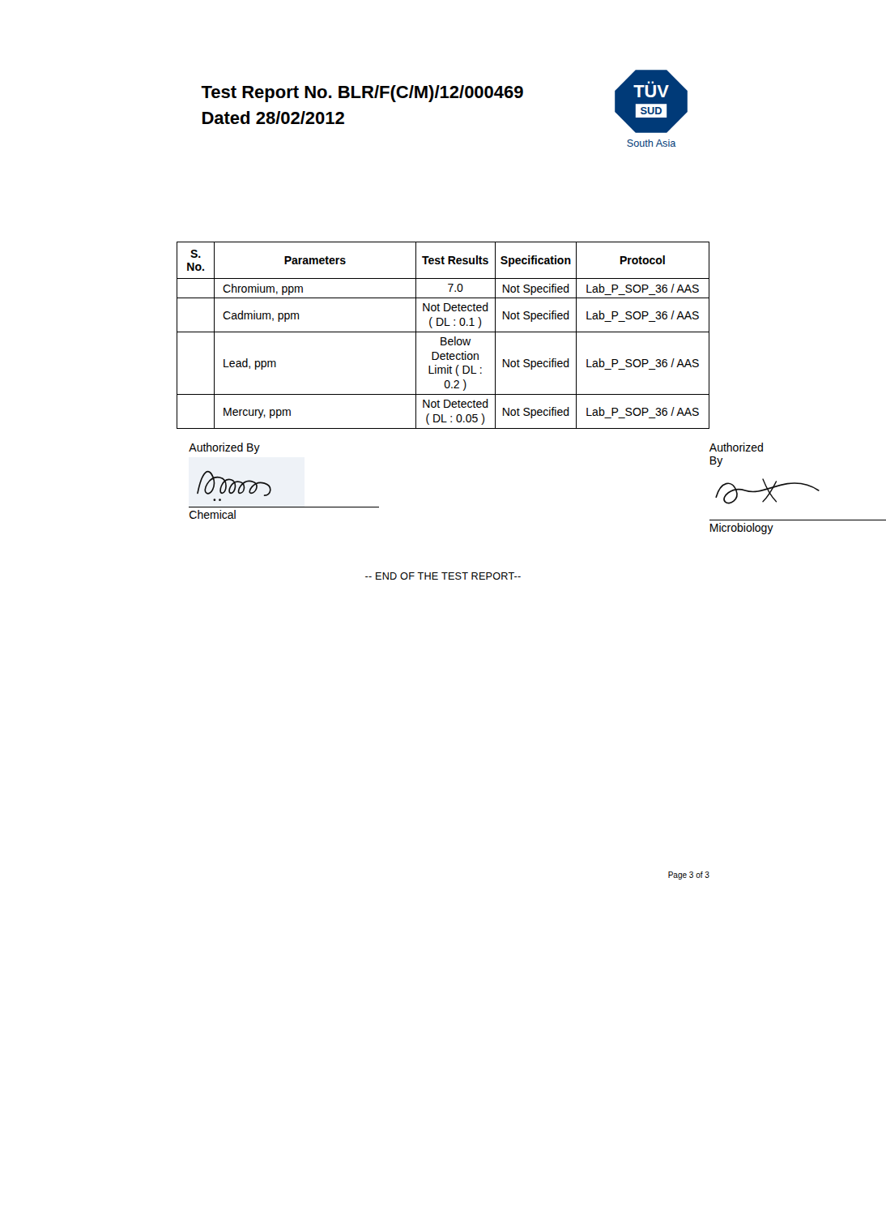Test Report No. BLR/F(C/M)/12/000469
Dated 28/02/2012
South Asia
| S. No. | Parameters | Test Results | Specification | Protocol |
| --- | --- | --- | --- | --- |
| | Chromium, ppm | 7.0 | Not Specified | Lab_P_SOP_36 / AAS |
| | Cadmium, ppm | Not Detected ( DL : 0.1 ) | Not Specified | Lab_P_SOP_36 / AAS |
| | Lead, ppm | Below Detection Limit ( DL : 0.2 ) | Not Specified | Lab_P_SOP_36 / AAS |
| | Mercury, ppm | Not Detected ( DL : 0.05 ) | Not Specified | Lab_P_SOP_36 / AAS |
Authorized By
Chemical
Authorized By
Microbiology
-- END OF THE TEST REPORT--
Page 3 of 3